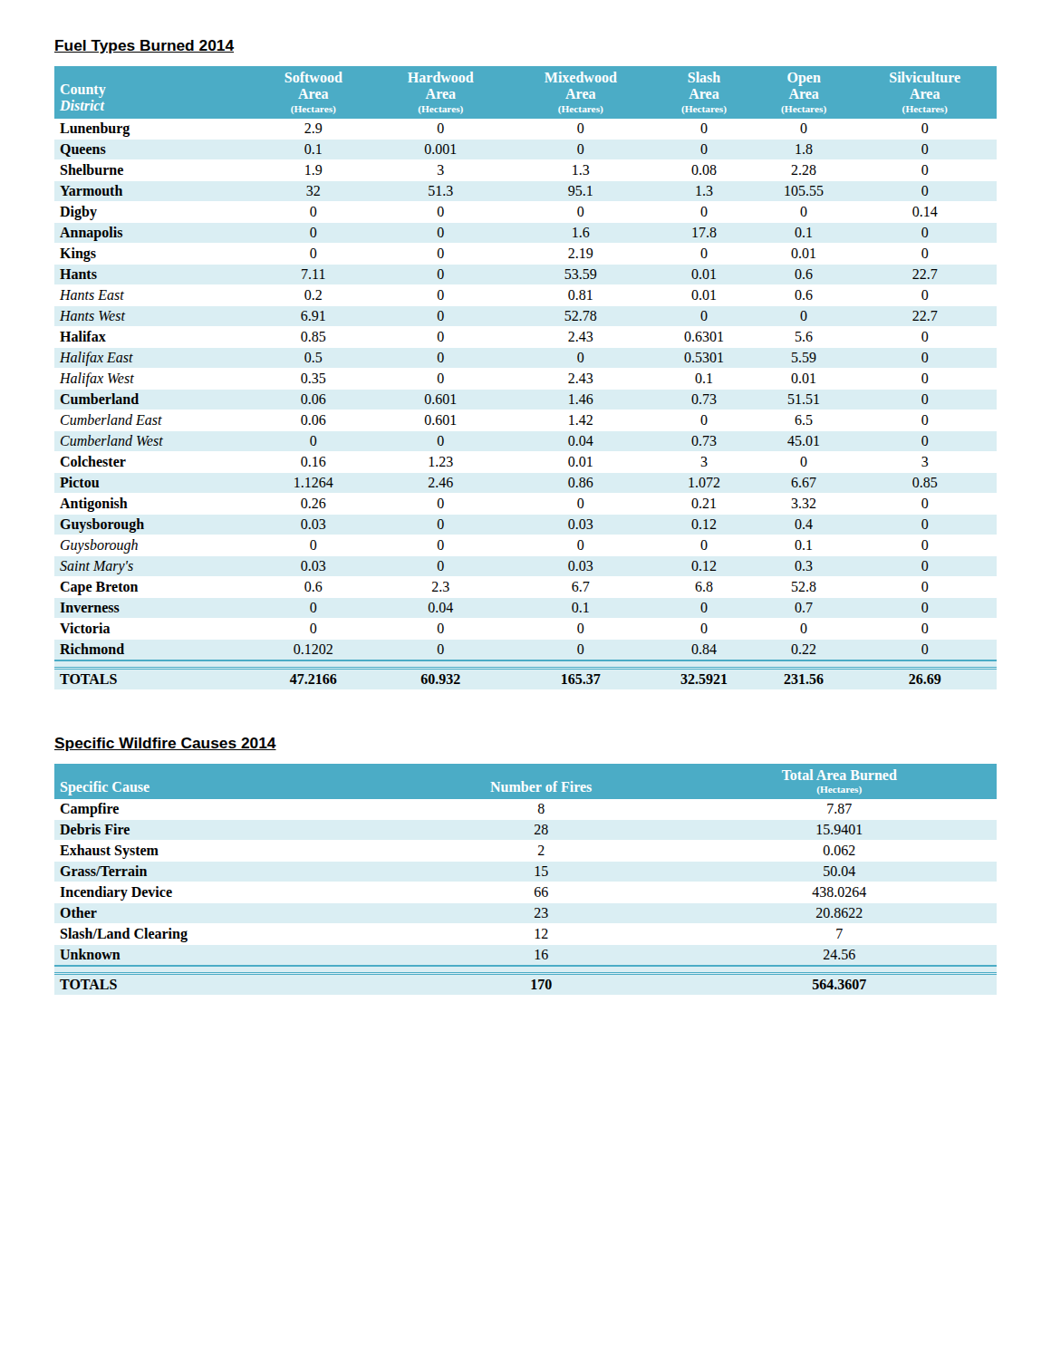Fuel Types Burned 2014
| County District | Softwood Area (Hectares) | Hardwood Area (Hectares) | Mixedwood Area (Hectares) | Slash Area (Hectares) | Open Area (Hectares) | Silviculture Area (Hectares) |
| --- | --- | --- | --- | --- | --- | --- |
| Lunenburg | 2.9 | 0 | 0 | 0 | 0 | 0 |
| Queens | 0.1 | 0.001 | 0 | 0 | 1.8 | 0 |
| Shelburne | 1.9 | 3 | 1.3 | 0.08 | 2.28 | 0 |
| Yarmouth | 32 | 51.3 | 95.1 | 1.3 | 105.55 | 0 |
| Digby | 0 | 0 | 0 | 0 | 0 | 0.14 |
| Annapolis | 0 | 0 | 1.6 | 17.8 | 0.1 | 0 |
| Kings | 0 | 0 | 2.19 | 0 | 0.01 | 0 |
| Hants | 7.11 | 0 | 53.59 | 0.01 | 0.6 | 22.7 |
| Hants East | 0.2 | 0 | 0.81 | 0.01 | 0.6 | 0 |
| Hants West | 6.91 | 0 | 52.78 | 0 | 0 | 22.7 |
| Halifax | 0.85 | 0 | 2.43 | 0.6301 | 5.6 | 0 |
| Halifax East | 0.5 | 0 | 0 | 0.5301 | 5.59 | 0 |
| Halifax West | 0.35 | 0 | 2.43 | 0.1 | 0.01 | 0 |
| Cumberland | 0.06 | 0.601 | 1.46 | 0.73 | 51.51 | 0 |
| Cumberland East | 0.06 | 0.601 | 1.42 | 0 | 6.5 | 0 |
| Cumberland West | 0 | 0 | 0.04 | 0.73 | 45.01 | 0 |
| Colchester | 0.16 | 1.23 | 0.01 | 3 | 0 | 3 |
| Pictou | 1.1264 | 2.46 | 0.86 | 1.072 | 6.67 | 0.85 |
| Antigonish | 0.26 | 0 | 0 | 0.21 | 3.32 | 0 |
| Guysborough | 0.03 | 0 | 0.03 | 0.12 | 0.4 | 0 |
| Guysborough | 0 | 0 | 0 | 0 | 0.1 | 0 |
| Saint Mary's | 0.03 | 0 | 0.03 | 0.12 | 0.3 | 0 |
| Cape Breton | 0.6 | 2.3 | 6.7 | 6.8 | 52.8 | 0 |
| Inverness | 0 | 0.04 | 0.1 | 0 | 0.7 | 0 |
| Victoria | 0 | 0 | 0 | 0 | 0 | 0 |
| Richmond | 0.1202 | 0 | 0 | 0.84 | 0.22 | 0 |
| TOTALS | 47.2166 | 60.932 | 165.37 | 32.5921 | 231.56 | 26.69 |
Specific Wildfire Causes 2014
| Specific Cause | Number of Fires | Total Area Burned (Hectares) |
| --- | --- | --- |
| Campfire | 8 | 7.87 |
| Debris Fire | 28 | 15.9401 |
| Exhaust System | 2 | 0.062 |
| Grass/Terrain | 15 | 50.04 |
| Incendiary Device | 66 | 438.0264 |
| Other | 23 | 20.8622 |
| Slash/Land Clearing | 12 | 7 |
| Unknown | 16 | 24.56 |
| TOTALS | 170 | 564.3607 |